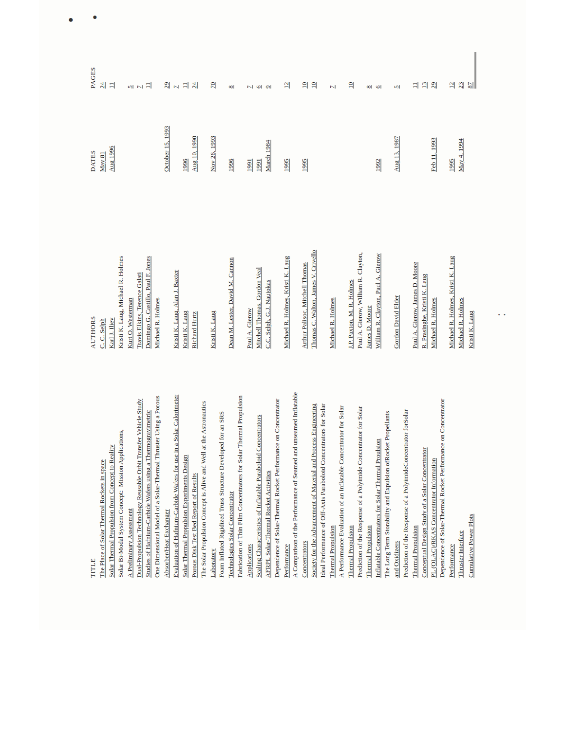●
●
| TITLE | AUTHORS | DATES | PAGES |
| --- | --- | --- | --- |
| The Place of Solar Thermal Rockets in space | C. C. Selph | May 81 | 24 |
| Solar Thermal Propulsion from Concept to Reality | Karl J. Iliev | Aug 1996 | 11 |
| Solar Bi-Modal System Concept: Mission Applications, | Kristi K. Laug, Michael R. Holmes | | |
| A Preliminary Assessment | Kurt O. Westerman | | 5 |
| Dual-Propulsion Technology Reusable Orbit Transfer Vehicle Study | Travis Elkins, Terence Galati | | 7 |
| Studies of Hafnium-Carbide Wafers using a Thermogravimetric | Domingo G. Castillo, Paul F. Jones | | 11 |
| One Dimensional Model of a Solar-Thermal Thruster Using a Porous | Michael R. Holmes | | |
| Absorber/Heat Exchanger | | October 15, 1993 | 29 |
| Evaluation of Hafnium-Carbide Wafers for use in a Solar Calorimeter | Kristi K. Laug, Alan J. Baxter | | 7 |
| Solar Thermal Propulsion Experiments Design | Kristi K. Laug | 1996 | 11 |
| Porous Disk Test Bed Report of Results | Richard Hurtz | Aug 10, 1990 | 24 |
| The Solar Propulsion Concept is Alive and Well at the Astronautics | | | |
| Laboratory | Kristi K. Laug | Nov 26, 1993 | 70 |
| Foam Inflated Rigidized Truss Structure Developed for an SRS | | | |
| Technologies Solar Concentrator | Dean M. Lester, David M. Cannon | 1996 | 8 |
| Fabrication of Thin Film Concentrators for Solar Thermal Propulsion | | | |
| Applications | Paul A. Gierow | 1991 | 7 |
| Scaling Characteristics of Inflatable Paraboloid Concentrators | Mitchell Thomas, Gordon Veal | 1991 | 6 |
| AFRPL Solar-Thermal Rocket Activities | C.C. Selph, G.J. Naujokas | March 1984 | 9 |
| Dependence of Solar-Thermal Rocket Performance on Concentrator | | | |
| Performance | Michael R. Holmes, Kristi K. Laug | 1995 | 12 |
| A Comparison of the Performance of Seamed and unseamed Inflatable | | | |
| Concentrators | Arthur Palisoc, Mitchell Thomas | 1995 | 10 |
| Society for the Advancement of Material and Process Engineering | Thomas C. Walton, James V. Crivello | | 10 |
| Ideal Performance of Off-Axis Paraboloid Concentrators for Solar | | | |
| Thermal Propulsion | Michael R. Holmes | | 7 |
| A Performance Evaluation of an Inflatable Concentrator for Solar | | | |
| Thermal Propulsion | J.P. Paxton, M. R. Holmes | | 10 |
| Prediction of the Response of a Polyimide Concentrator for Solar | Paul A. Gierow, William R. Clayton, | | |
| Thermal Propulsion | James D. Moore | | 8 |
| Inflatable Concentrators for Solar Thermal Proulsion | William R. Clayton, Paul A. Gierow | 1992 | 6 |
| The Long Term Storability and Expulsion ofRocket Propellants | | | |
| and Oxidizers | Gordon David Elder | Aug 13, 1987 | 5 |
| Prediction of the Response of a PolyimideConcentrator forSolar | | | |
| Thermal Propulsion | Paul A. Gierow, James D. Moore | | 11 |
| Conceptual Design Study of a Solar Concentrator | R. Prasinghe, Kristi K. Laug | | 13 |
| PL (OLAC)/RKAS Concentrator Information | Michael R. Holmes | Feb 11, 1993 | 29 |
| Dependence of Solar-Thermal Rocket Performance on Concentrator | | | |
| Performance | Michael R. Holmes, Kristi K. Laug | 1995 | 12 |
| Thruster Interface | Michael R. Holmes | May 4, 1994 | 23 |
| Cumulative Power Plots | Kristi K. Laug | | 87 |
• •